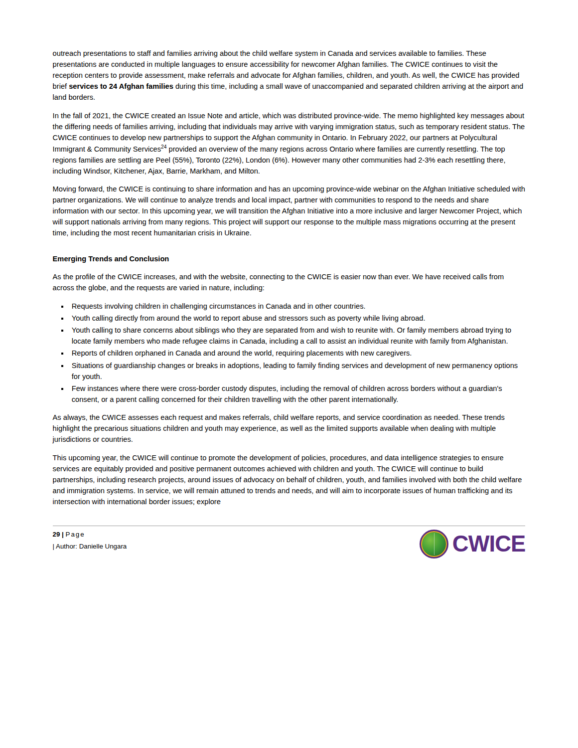outreach presentations to staff and families arriving about the child welfare system in Canada and services available to families. These presentations are conducted in multiple languages to ensure accessibility for newcomer Afghan families. The CWICE continues to visit the reception centers to provide assessment, make referrals and advocate for Afghan families, children, and youth. As well, the CWICE has provided brief services to 24 Afghan families during this time, including a small wave of unaccompanied and separated children arriving at the airport and land borders.
In the fall of 2021, the CWICE created an Issue Note and article, which was distributed province-wide. The memo highlighted key messages about the differing needs of families arriving, including that individuals may arrive with varying immigration status, such as temporary resident status. The CWICE continues to develop new partnerships to support the Afghan community in Ontario. In February 2022, our partners at Polycultural Immigrant & Community Services24 provided an overview of the many regions across Ontario where families are currently resettling. The top regions families are settling are Peel (55%), Toronto (22%), London (6%). However many other communities had 2-3% each resettling there, including Windsor, Kitchener, Ajax, Barrie, Markham, and Milton.
Moving forward, the CWICE is continuing to share information and has an upcoming province-wide webinar on the Afghan Initiative scheduled with partner organizations. We will continue to analyze trends and local impact, partner with communities to respond to the needs and share information with our sector. In this upcoming year, we will transition the Afghan Initiative into a more inclusive and larger Newcomer Project, which will support nationals arriving from many regions. This project will support our response to the multiple mass migrations occurring at the present time, including the most recent humanitarian crisis in Ukraine.
Emerging Trends and Conclusion
As the profile of the CWICE increases, and with the website, connecting to the CWICE is easier now than ever. We have received calls from across the globe, and the requests are varied in nature, including:
Requests involving children in challenging circumstances in Canada and in other countries.
Youth calling directly from around the world to report abuse and stressors such as poverty while living abroad.
Youth calling to share concerns about siblings who they are separated from and wish to reunite with. Or family members abroad trying to locate family members who made refugee claims in Canada, including a call to assist an individual reunite with family from Afghanistan.
Reports of children orphaned in Canada and around the world, requiring placements with new caregivers.
Situations of guardianship changes or breaks in adoptions, leading to family finding services and development of new permanency options for youth.
Few instances where there were cross-border custody disputes, including the removal of children across borders without a guardian's consent, or a parent calling concerned for their children travelling with the other parent internationally.
As always, the CWICE assesses each request and makes referrals, child welfare reports, and service coordination as needed. These trends highlight the precarious situations children and youth may experience, as well as the limited supports available when dealing with multiple jurisdictions or countries.
This upcoming year, the CWICE will continue to promote the development of policies, procedures, and data intelligence strategies to ensure services are equitably provided and positive permanent outcomes achieved with children and youth. The CWICE will continue to build partnerships, including research projects, around issues of advocacy on behalf of children, youth, and families involved with both the child welfare and immigration systems. In service, we will remain attuned to trends and needs, and will aim to incorporate issues of human trafficking and its intersection with international border issues; explore
29 | Page
| Author: Danielle Ungara
CWICE